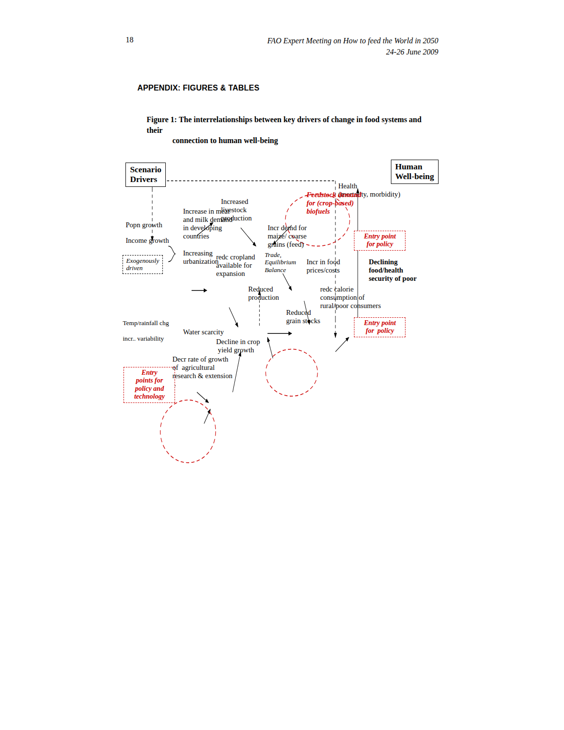18
FAO Expert Meeting on How to feed the World in 2050
24-26 June 2009
APPENDIX: FIGURES & TABLES
Figure 1: The interrelationships between key drivers of change in food systems and their connection to human well-being
Scenario
Drivers
Human
Well-being
Health
(mortality, morbidity)
Popn growth
Income growth
Exogenously
driven
Temp/rainfall chg
incr.. variability
Entry
points for
policy and
technology
Increase in meat
and milk demand
in developing
countries
Increasing
urbanization
Increased livestock
production
redc cropland
available for
expansion
Trade,
Equilibrium
Balance
Incr demd for
maize/ coarse
grains (feed)
Feedstock demand
for (crop-based)
biofuels
Entry point
for policy
Incr in food
prices/costs
Declining food/health
security of poor
Reduced
production
redc calorie
consumption of
rural/poor consumers
Reduced
grain stocks
Entry point
for policy
Water scarcity
Decline in crop
yield growth
Decr rate of growth
of agricultural
research & extension